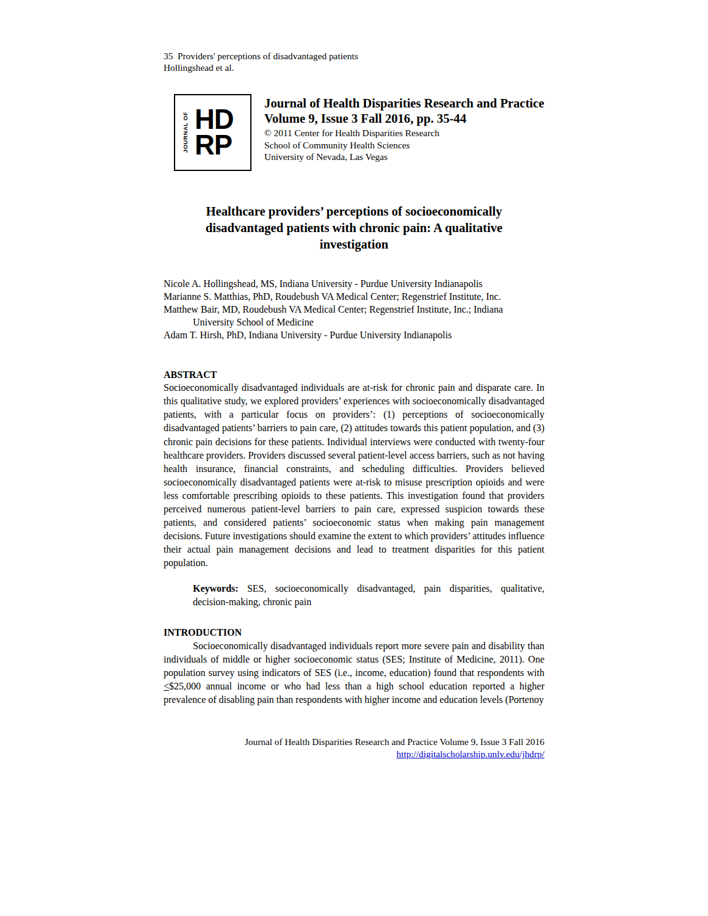35 Providers' perceptions of disadvantaged patients
Hollingshead et al.
JOURNAL OF
HD
RP
Journal of Health Disparities Research and Practice
Volume 9, Issue 3 Fall 2016, pp. 35-44
© 2011 Center for Health Disparities Research
School of Community Health Sciences
University of Nevada, Las Vegas
Healthcare providers’ perceptions of socioeconomically disadvantaged patients with chronic pain: A qualitative investigation
Nicole A. Hollingshead, MS, Indiana University - Purdue University Indianapolis
Marianne S. Matthias, PhD, Roudebush VA Medical Center; Regenstrief Institute, Inc.
Matthew Bair, MD, Roudebush VA Medical Center; Regenstrief Institute, Inc.; Indiana University School of Medicine Adam T. Hirsh, PhD, Indiana University - Purdue University Indianapolis
Abstract
Socioeconomically disadvantaged individuals are at-risk for chronic pain and disparate care. In this qualitative study, we explored providers’ experiences with socioeconomically disadvantaged patients, with a particular focus on providers’: (1) perceptions of socioeconomically disadvantaged patients’ barriers to pain care, (2) attitudes towards this patient population, and (3) chronic pain decisions for these patients. Individual interviews were conducted with twenty-four healthcare providers. Providers discussed several patient-level access barriers, such as not having health insurance, financial constraints, and scheduling difficulties. Providers believed socioeconomically disadvantaged patients were at-risk to misuse prescription opioids and were less comfortable prescribing opioids to these patients. This investigation found that providers perceived numerous patient-level barriers to pain care, expressed suspicion towards these patients, and considered patients’ socioeconomic status when making pain management decisions. Future investigations should examine the extent to which providers’ attitudes influence their actual pain management decisions and lead to treatment disparities for this patient population.
Keywords: SES, socioeconomically disadvantaged, pain disparities, qualitative, decision-making, chronic pain
Introduction
Socioeconomically disadvantaged individuals report more severe pain and disability than individuals of middle or higher socioeconomic status (SES; Institute of Medicine, 2011). One population survey using indicators of SES (i.e., income, education) found that respondents with <$25,000 annual income or who had less than a high school education reported a higher prevalence of disabling pain than respondents with higher income and education levels (Portenoy
Journal of Health Disparities Research and Practice Volume 9, Issue 3 Fall 2016
http://digitalscholarship.unlv.edu/jhdrp/